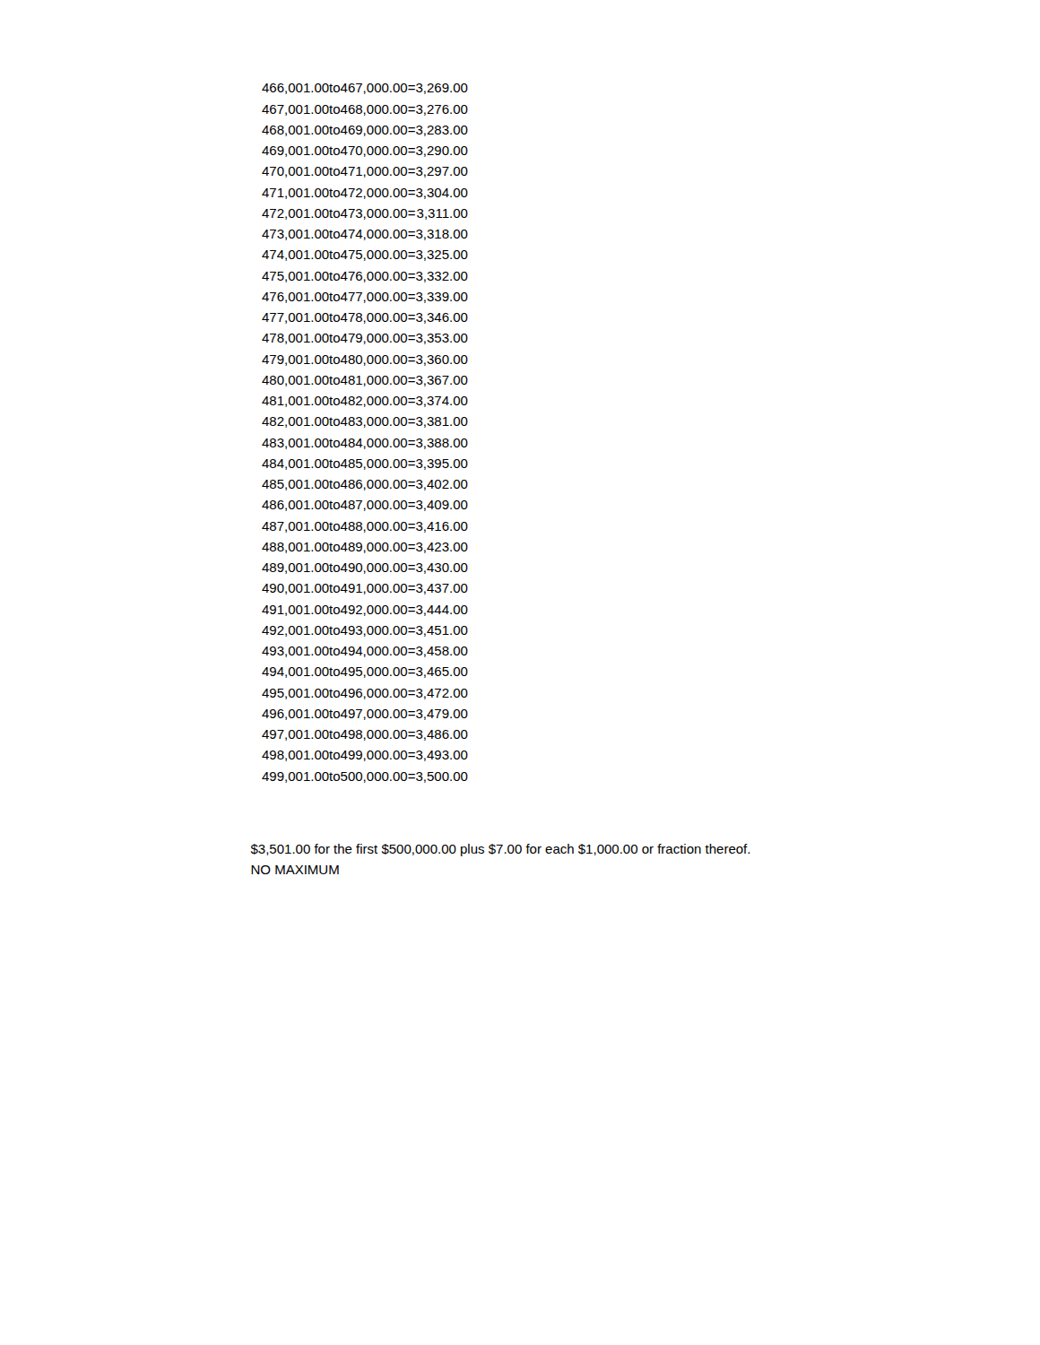| 466,001.00 | to | 467,000.00 | = | 3,269.00 |
| 467,001.00 | to | 468,000.00 | = | 3,276.00 |
| 468,001.00 | to | 469,000.00 | = | 3,283.00 |
| 469,001.00 | to | 470,000.00 | = | 3,290.00 |
| 470,001.00 | to | 471,000.00 | = | 3,297.00 |
| 471,001.00 | to | 472,000.00 | = | 3,304.00 |
| 472,001.00 | to | 473,000.00 | = | 3,311.00 |
| 473,001.00 | to | 474,000.00 | = | 3,318.00 |
| 474,001.00 | to | 475,000.00 | = | 3,325.00 |
| 475,001.00 | to | 476,000.00 | = | 3,332.00 |
| 476,001.00 | to | 477,000.00 | = | 3,339.00 |
| 477,001.00 | to | 478,000.00 | = | 3,346.00 |
| 478,001.00 | to | 479,000.00 | = | 3,353.00 |
| 479,001.00 | to | 480,000.00 | = | 3,360.00 |
| 480,001.00 | to | 481,000.00 | = | 3,367.00 |
| 481,001.00 | to | 482,000.00 | = | 3,374.00 |
| 482,001.00 | to | 483,000.00 | = | 3,381.00 |
| 483,001.00 | to | 484,000.00 | = | 3,388.00 |
| 484,001.00 | to | 485,000.00 | = | 3,395.00 |
| 485,001.00 | to | 486,000.00 | = | 3,402.00 |
| 486,001.00 | to | 487,000.00 | = | 3,409.00 |
| 487,001.00 | to | 488,000.00 | = | 3,416.00 |
| 488,001.00 | to | 489,000.00 | = | 3,423.00 |
| 489,001.00 | to | 490,000.00 | = | 3,430.00 |
| 490,001.00 | to | 491,000.00 | = | 3,437.00 |
| 491,001.00 | to | 492,000.00 | = | 3,444.00 |
| 492,001.00 | to | 493,000.00 | = | 3,451.00 |
| 493,001.00 | to | 494,000.00 | = | 3,458.00 |
| 494,001.00 | to | 495,000.00 | = | 3,465.00 |
| 495,001.00 | to | 496,000.00 | = | 3,472.00 |
| 496,001.00 | to | 497,000.00 | = | 3,479.00 |
| 497,001.00 | to | 498,000.00 | = | 3,486.00 |
| 498,001.00 | to | 499,000.00 | = | 3,493.00 |
| 499,001.00 | to | 500,000.00 | = | 3,500.00 |
$3,501.00 for the first $500,000.00 plus $7.00 for each $1,000.00 or fraction thereof.
NO MAXIMUM